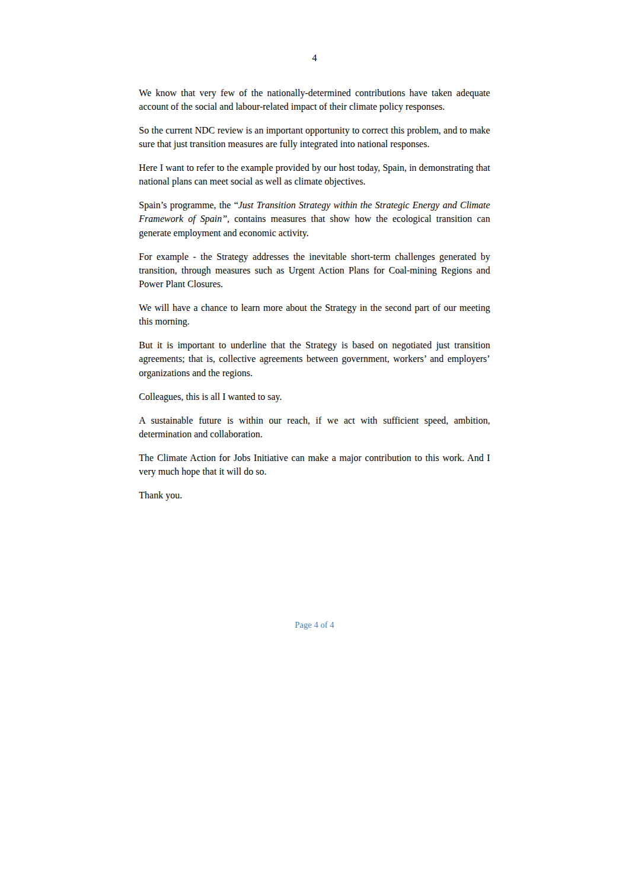4
We know that very few of the nationally-determined contributions have taken adequate account of the social and labour-related impact of their climate policy responses.
So the current NDC review is an important opportunity to correct this problem, and to make sure that just transition measures are fully integrated into national responses.
Here I want to refer to the example provided by our host today, Spain, in demonstrating that national plans can meet social as well as climate objectives.
Spain’s programme, the “Just Transition Strategy within the Strategic Energy and Climate Framework of Spain”, contains measures that show how the ecological transition can generate employment and economic activity.
For example - the Strategy addresses the inevitable short-term challenges generated by transition, through measures such as Urgent Action Plans for Coal-mining Regions and Power Plant Closures.
We will have a chance to learn more about the Strategy in the second part of our meeting this morning.
But it is important to underline that the Strategy is based on negotiated just transition agreements; that is, collective agreements between government, workers’ and employers’ organizations and the regions.
Colleagues, this is all I wanted to say.
A sustainable future is within our reach, if we act with sufficient speed, ambition, determination and collaboration.
The Climate Action for Jobs Initiative can make a major contribution to this work. And I very much hope that it will do so.
Thank you.
Page 4 of 4